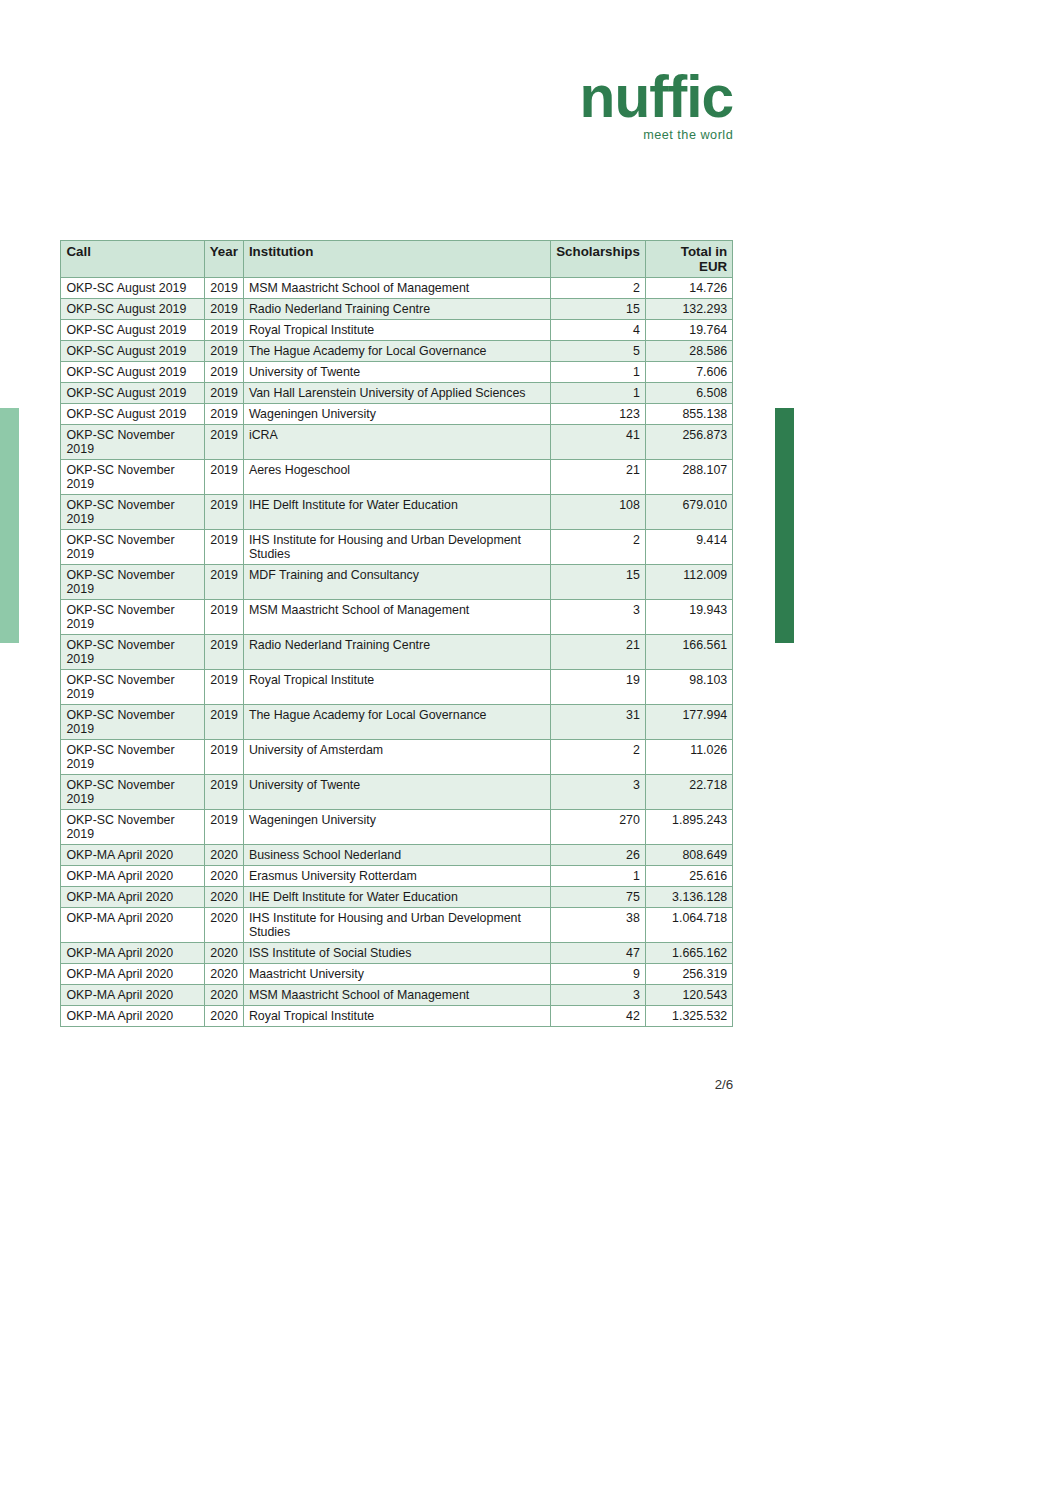nuffic
meet the world
Scholarships awarded per call, year and institution
| Call | Year | Institution | Scholarships | Total in EUR |
| --- | --- | --- | --- | --- |
| OKP-SC August 2019 | 2019 | MSM Maastricht School of Management | 2 | 14.726 |
| OKP-SC August 2019 | 2019 | Radio Nederland Training Centre | 15 | 132.293 |
| OKP-SC August 2019 | 2019 | Royal Tropical Institute | 4 | 19.764 |
| OKP-SC August 2019 | 2019 | The Hague Academy for Local Governance | 5 | 28.586 |
| OKP-SC August 2019 | 2019 | University of Twente | 1 | 7.606 |
| OKP-SC August 2019 | 2019 | Van Hall Larenstein University of Applied Sciences | 1 | 6.508 |
| OKP-SC August 2019 | 2019 | Wageningen University | 123 | 855.138 |
| OKP-SC November 2019 | 2019 | iCRA | 41 | 256.873 |
| OKP-SC November 2019 | 2019 | Aeres Hogeschool | 21 | 288.107 |
| OKP-SC November 2019 | 2019 | IHE Delft Institute for Water Education | 108 | 679.010 |
| OKP-SC November 2019 | 2019 | IHS Institute for Housing and Urban Development Studies | 2 | 9.414 |
| OKP-SC November 2019 | 2019 | MDF Training and Consultancy | 15 | 112.009 |
| OKP-SC November 2019 | 2019 | MSM Maastricht School of Management | 3 | 19.943 |
| OKP-SC November 2019 | 2019 | Radio Nederland Training Centre | 21 | 166.561 |
| OKP-SC November 2019 | 2019 | Royal Tropical Institute | 19 | 98.103 |
| OKP-SC November 2019 | 2019 | The Hague Academy for Local Governance | 31 | 177.994 |
| OKP-SC November 2019 | 2019 | University of Amsterdam | 2 | 11.026 |
| OKP-SC November 2019 | 2019 | University of Twente | 3 | 22.718 |
| OKP-SC November 2019 | 2019 | Wageningen University | 270 | 1.895.243 |
| OKP-MA April 2020 | 2020 | Business School Nederland | 26 | 808.649 |
| OKP-MA April 2020 | 2020 | Erasmus University Rotterdam | 1 | 25.616 |
| OKP-MA April 2020 | 2020 | IHE Delft Institute for Water Education | 75 | 3.136.128 |
| OKP-MA April 2020 | 2020 | IHS Institute for Housing and Urban Development Studies | 38 | 1.064.718 |
| OKP-MA April 2020 | 2020 | ISS Institute of Social Studies | 47 | 1.665.162 |
| OKP-MA April 2020 | 2020 | Maastricht University | 9 | 256.319 |
| OKP-MA April 2020 | 2020 | MSM Maastricht School of Management | 3 | 120.543 |
| OKP-MA April 2020 | 2020 | Royal Tropical Institute | 42 | 1.325.532 |
2/6